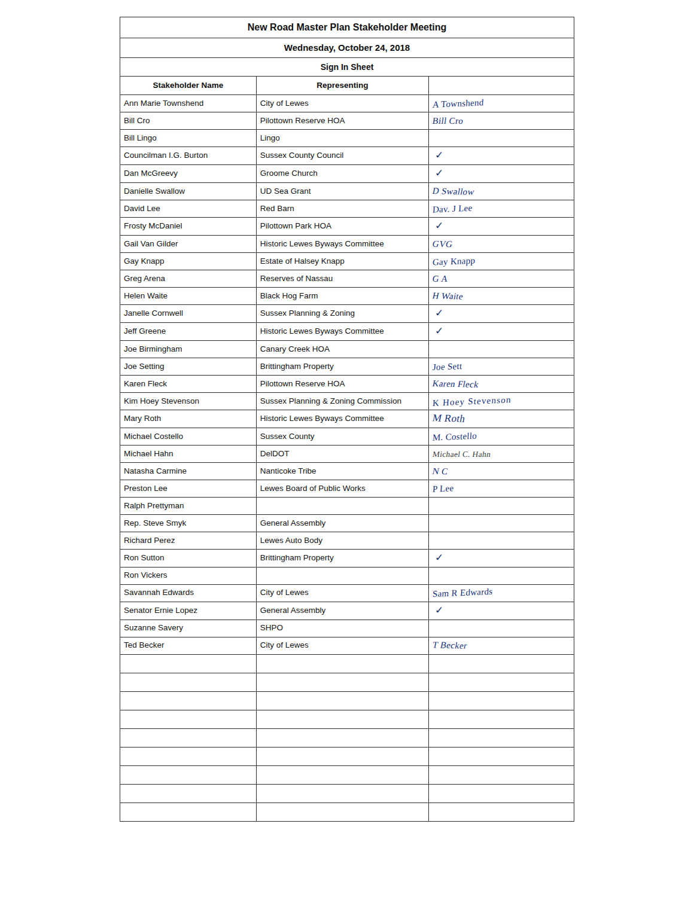| New Road Master Plan Stakeholder Meeting |
| --- |
| Wednesday, October 24, 2018 |
| Sign In Sheet |
| Stakeholder Name | Representing | |
| Ann Marie Townshend | City of Lewes | A Townshend |
| Bill Cro | Pilottown Reserve HOA | Bill Cro |
| Bill Lingo | Lingo | |
| Councilman I.G. Burton | Sussex County Council | ✓ |
| Dan McGreevy | Groome Church | ✓ |
| Danielle Swallow | UD Sea Grant | D Swallow |
| David Lee | Red Barn | Dav. J Lee |
| Frosty McDaniel | Pilottown Park HOA | ✓ |
| Gail Van Gilder | Historic Lewes Byways Committee | GVG |
| Gay Knapp | Estate of Halsey Knapp | Gay Knapp |
| Greg Arena | Reserves of Nassau | G A |
| Helen Waite | Black Hog Farm | H Waite |
| Janelle Cornwell | Sussex Planning & Zoning | ✓ |
| Jeff Greene | Historic Lewes Byways Committee | ✓ |
| Joe Birmingham | Canary Creek HOA | |
| Joe Setting | Brittingham Property | Joe Sett |
| Karen Fleck | Pilottown Reserve HOA | Karen Fleck |
| Kim Hoey Stevenson | Sussex Planning & Zoning Commission | K Hoey Stevenson |
| Mary Roth | Historic Lewes Byways Committee | M Roth |
| Michael Costello | Sussex County | M. Costello |
| Michael Hahn | DelDOT | Michael C. Hahn |
| Natasha Carmine | Nanticoke Tribe | N C |
| Preston Lee | Lewes Board of Public Works | P Lee |
| Ralph Prettyman | | |
| Rep. Steve Smyk | General Assembly | |
| Richard Perez | Lewes Auto Body | |
| Ron Sutton | Brittingham Property | ✓ |
| Ron Vickers | | |
| Savannah Edwards | City of Lewes | Sam R Edwards |
| Senator Ernie Lopez | General Assembly | ✓ |
| Suzanne Savery | SHPO | |
| Ted Becker | City of Lewes | T Becker |